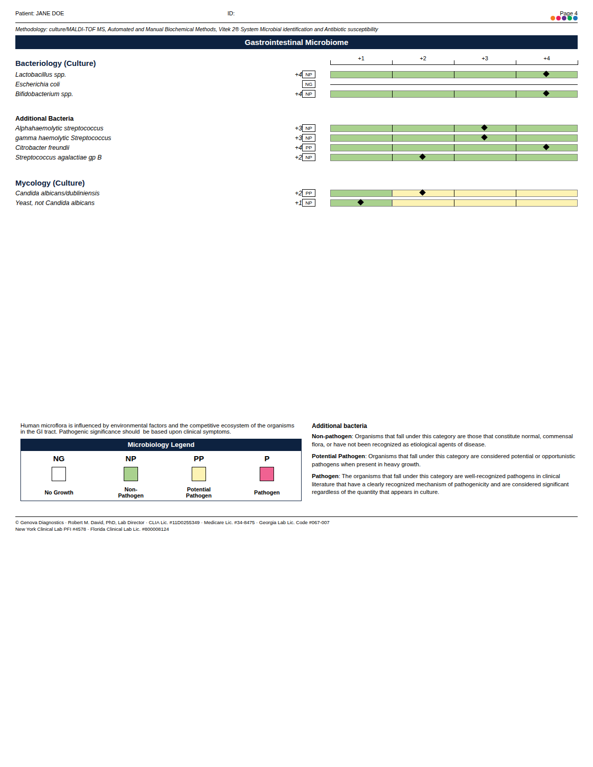Patient: JANE DOE
ID:
Page 4
Methodology: culture/MALDI-TOF MS, Automated and Manual Biochemical Methods, Vitek 2® System Microbial identification and Antibiotic susceptibility
Gastrointestinal Microbiome
| Bacteriology (Culture) | | | +1 +2 +3 +4 |
| Lactobacillus spp. | +4 | NP | |
| Escherichia coli | | NG | |
| Bifidobacterium spp. | +4 | NP | |
| Additional Bacteria | | | |
| Alphahaemolytic streptococcus | +3 | NP | |
| gamma haemolytic Streptococcus | +3 | NP | |
| Citrobacter freundii | +4 | PP | |
| Streptococcus agalactiae gp B | +2 | NP | |
| Mycology (Culture) | | | |
| Candida albicans/dubliniensis | +2 | PP | |
| Yeast, not Candida albicans | +1 | NP | |
Human microflora is influenced by environmental factors and the competitive ecosystem of the organisms in the GI tract. Pathogenic significance should be based upon clinical symptoms.
Microbiology Legend
| NG | NP | PP | P |
| No Growth | Non- Pathogen | Potential Pathogen | Pathogen |
Additional bacteria
Non-pathogen: Organisms that fall under this category are those that constitute normal, commensal flora, or have not been recognized as etiological agents of disease.
Potential Pathogen: Organisms that fall under this category are considered potential or opportunistic pathogens when present in heavy growth.
Pathogen: The organisms that fall under this category are well-recognized pathogens in clinical literature that have a clearly recognized mechanism of pathogenicity and are considered significant regardless of the quantity that appears in culture.
© Genova Diagnostics · Robert M. David, PhD, Lab Director · CLIA Lic. #11D0255349 · Medicare Lic. #34-8475 · Georgia Lab Lic. Code #067-007
New York Clinical Lab PFI #4578 · Florida Clinical Lab Lic. #800008124